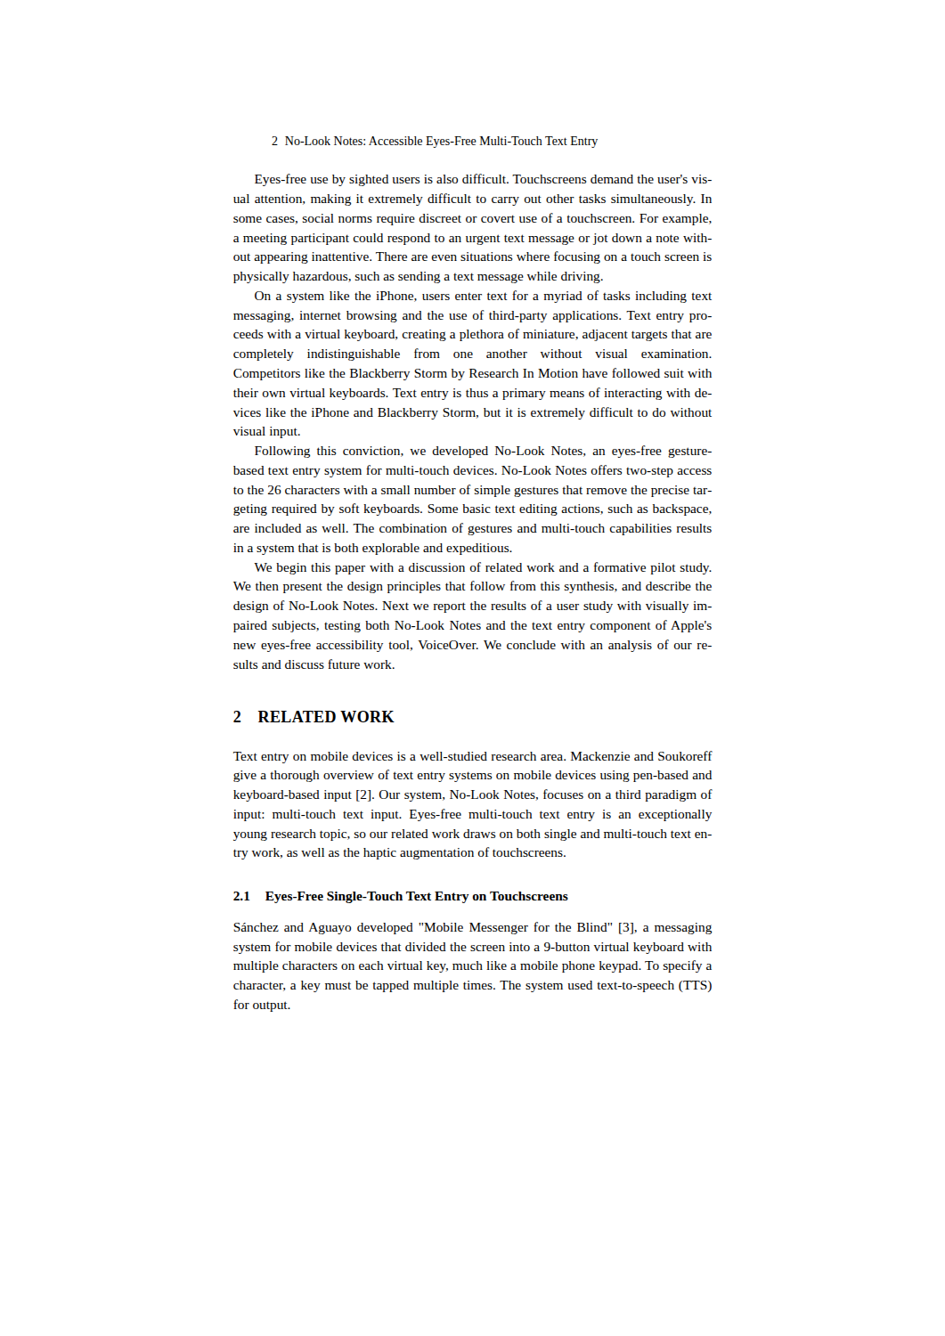2 No-Look Notes: Accessible Eyes-Free Multi-Touch Text Entry
Eyes-free use by sighted users is also difficult. Touchscreens demand the user's visual attention, making it extremely difficult to carry out other tasks simultaneously. In some cases, social norms require discreet or covert use of a touchscreen. For example, a meeting participant could respond to an urgent text message or jot down a note without appearing inattentive. There are even situations where focusing on a touch screen is physically hazardous, such as sending a text message while driving.
On a system like the iPhone, users enter text for a myriad of tasks including text messaging, internet browsing and the use of third-party applications. Text entry proceeds with a virtual keyboard, creating a plethora of miniature, adjacent targets that are completely indistinguishable from one another without visual examination. Competitors like the Blackberry Storm by Research In Motion have followed suit with their own virtual keyboards. Text entry is thus a primary means of interacting with devices like the iPhone and Blackberry Storm, but it is extremely difficult to do without visual input.
Following this conviction, we developed No-Look Notes, an eyes-free gesture-based text entry system for multi-touch devices. No-Look Notes offers two-step access to the 26 characters with a small number of simple gestures that remove the precise targeting required by soft keyboards. Some basic text editing actions, such as backspace, are included as well. The combination of gestures and multi-touch capabilities results in a system that is both explorable and expeditious.
We begin this paper with a discussion of related work and a formative pilot study. We then present the design principles that follow from this synthesis, and describe the design of No-Look Notes. Next we report the results of a user study with visually impaired subjects, testing both No-Look Notes and the text entry component of Apple's new eyes-free accessibility tool, VoiceOver. We conclude with an analysis of our results and discuss future work.
2 RELATED WORK
Text entry on mobile devices is a well-studied research area. Mackenzie and Soukoreff give a thorough overview of text entry systems on mobile devices using pen-based and keyboard-based input [2]. Our system, No-Look Notes, focuses on a third paradigm of input: multi-touch text input. Eyes-free multi-touch text entry is an exceptionally young research topic, so our related work draws on both single and multi-touch text entry work, as well as the haptic augmentation of touchscreens.
2.1 Eyes-Free Single-Touch Text Entry on Touchscreens
Sánchez and Aguayo developed "Mobile Messenger for the Blind" [3], a messaging system for mobile devices that divided the screen into a 9-button virtual keyboard with multiple characters on each virtual key, much like a mobile phone keypad. To specify a character, a key must be tapped multiple times. The system used text-to-speech (TTS) for output.